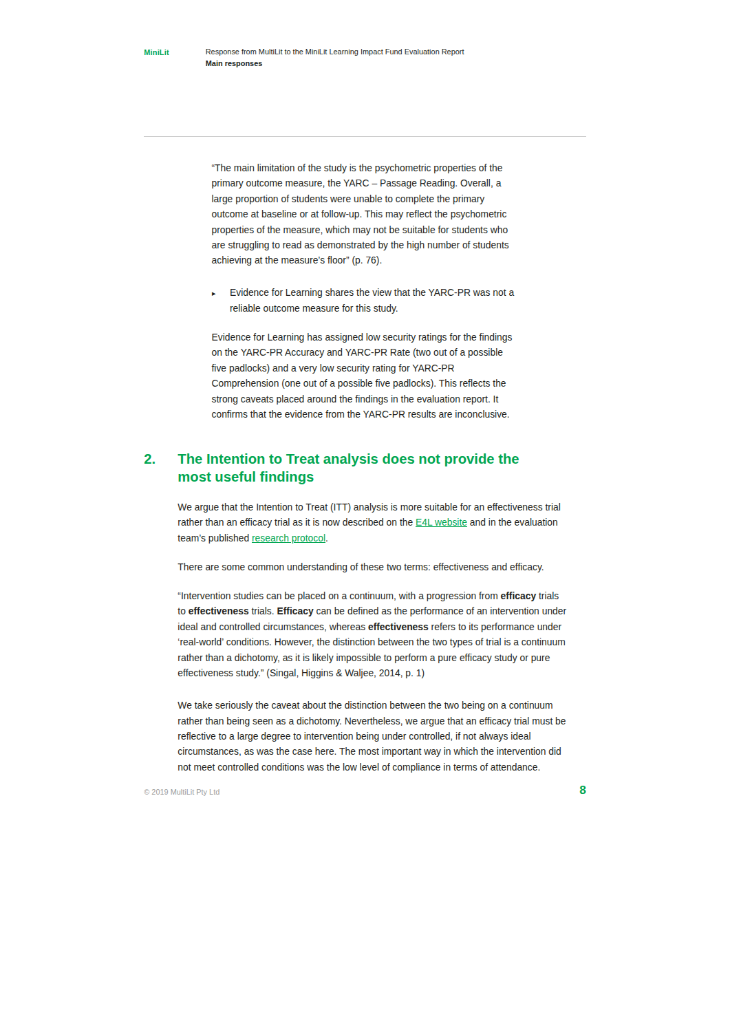MiniLit
Response from MultiLit to the MiniLit Learning Impact Fund Evaluation Report
Main responses
“The main limitation of the study is the psychometric properties of the primary outcome measure, the YARC – Passage Reading. Overall, a large proportion of students were unable to complete the primary outcome at baseline or at follow-up. This may reflect the psychometric properties of the measure, which may not be suitable for students who are struggling to read as demonstrated by the high number of students achieving at the measure’s floor” (p. 76).
Evidence for Learning shares the view that the YARC-PR was not a reliable outcome measure for this study.
Evidence for Learning has assigned low security ratings for the findings on the YARC-PR Accuracy and YARC-PR Rate (two out of a possible five padlocks) and a very low security rating for YARC-PR Comprehension (one out of a possible five padlocks). This reflects the strong caveats placed around the findings in the evaluation report. It confirms that the evidence from the YARC-PR results are inconclusive.
2.
The Intention to Treat analysis does not provide the most useful findings
We argue that the Intention to Treat (ITT) analysis is more suitable for an effectiveness trial rather than an efficacy trial as it is now described on the E4L website and in the evaluation team’s published research protocol.
There are some common understanding of these two terms: effectiveness and efficacy.
“Intervention studies can be placed on a continuum, with a progression from efficacy trials to effectiveness trials. Efficacy can be defined as the performance of an intervention under ideal and controlled circumstances, whereas effectiveness refers to its performance under ‘real-world’ conditions. However, the distinction between the two types of trial is a continuum rather than a dichotomy, as it is likely impossible to perform a pure efficacy study or pure effectiveness study.” (Singal, Higgins & Waljee, 2014, p. 1)
We take seriously the caveat about the distinction between the two being on a continuum rather than being seen as a dichotomy. Nevertheless, we argue that an efficacy trial must be reflective to a large degree to intervention being under controlled, if not always ideal circumstances, as was the case here. The most important way in which the intervention did not meet controlled conditions was the low level of compliance in terms of attendance.
© 2019 MultiLit Pty Ltd
8